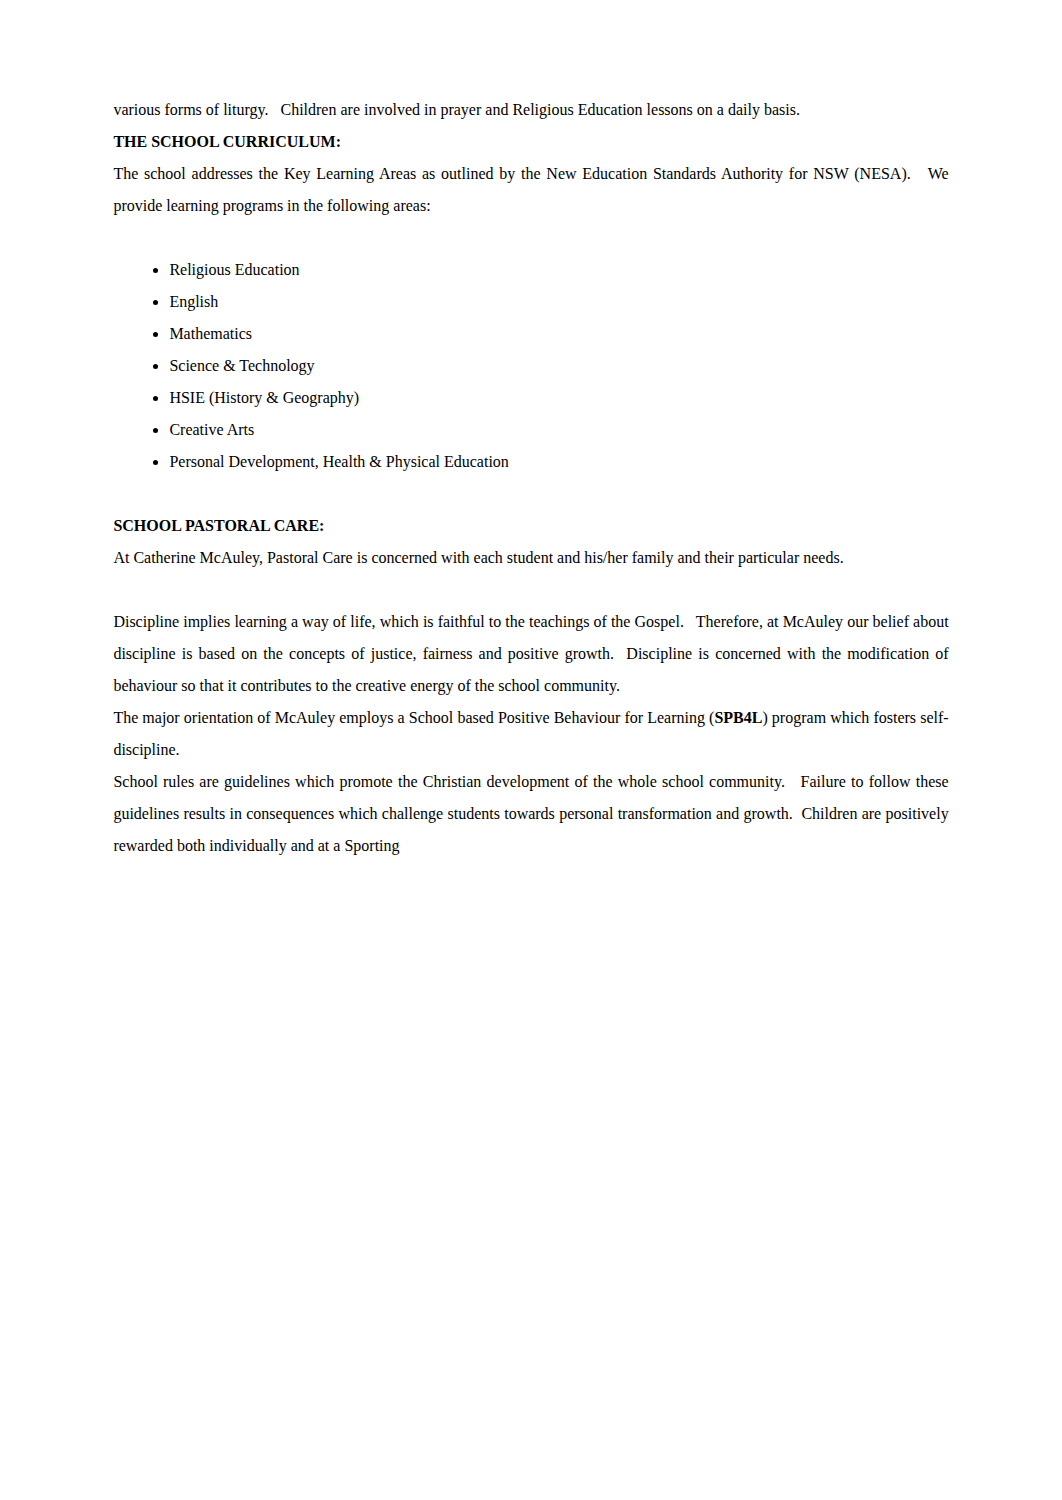various forms of liturgy. Children are involved in prayer and Religious Education lessons on a daily basis.
The School Curriculum:
The school addresses the Key Learning Areas as outlined by the New Education Standards Authority for NSW (NESA). We provide learning programs in the following areas:
Religious Education
English
Mathematics
Science & Technology
HSIE (History & Geography)
Creative Arts
Personal Development, Health & Physical Education
School Pastoral Care:
At Catherine McAuley, Pastoral Care is concerned with each student and his/her family and their particular needs.
Discipline implies learning a way of life, which is faithful to the teachings of the Gospel. Therefore, at McAuley our belief about discipline is based on the concepts of justice, fairness and positive growth. Discipline is concerned with the modification of behaviour so that it contributes to the creative energy of the school community.
The major orientation of McAuley employs a School based Positive Behaviour for Learning (SPB4L) program which fosters self-discipline.
School rules are guidelines which promote the Christian development of the whole school community. Failure to follow these guidelines results in consequences which challenge students towards personal transformation and growth. Children are positively rewarded both individually and at a Sporting